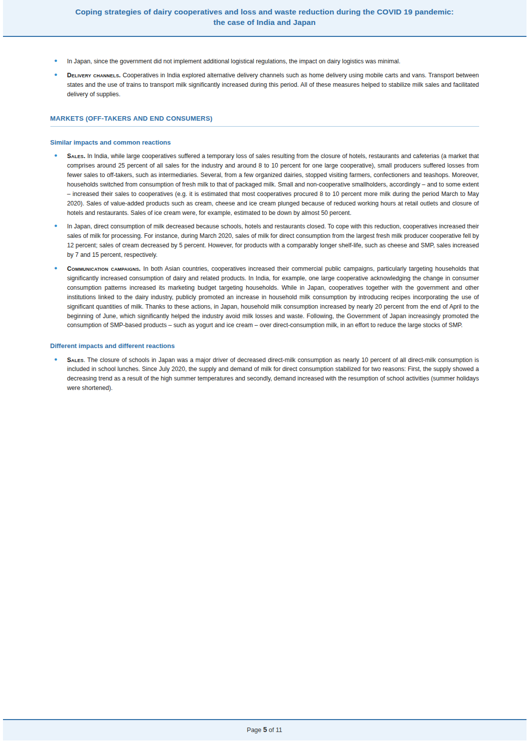Coping strategies of dairy cooperatives and loss and waste reduction during the COVID 19 pandemic:
the case of India and Japan
In Japan, since the government did not implement additional logistical regulations, the impact on dairy logistics was minimal.
Delivery channels. Cooperatives in India explored alternative delivery channels such as home delivery using mobile carts and vans. Transport between states and the use of trains to transport milk significantly increased during this period. All of these measures helped to stabilize milk sales and facilitated delivery of supplies.
Markets (off-takers and end consumers)
Similar impacts and common reactions
Sales. In India, while large cooperatives suffered a temporary loss of sales resulting from the closure of hotels, restaurants and cafeterias (a market that comprises around 25 percent of all sales for the industry and around 8 to 10 percent for one large cooperative), small producers suffered losses from fewer sales to off-takers, such as intermediaries. Several, from a few organized dairies, stopped visiting farmers, confectioners and teashops. Moreover, households switched from consumption of fresh milk to that of packaged milk. Small and non-cooperative smallholders, accordingly – and to some extent – increased their sales to cooperatives (e.g. it is estimated that most cooperatives procured 8 to 10 percent more milk during the period March to May 2020). Sales of value-added products such as cream, cheese and ice cream plunged because of reduced working hours at retail outlets and closure of hotels and restaurants. Sales of ice cream were, for example, estimated to be down by almost 50 percent.
In Japan, direct consumption of milk decreased because schools, hotels and restaurants closed. To cope with this reduction, cooperatives increased their sales of milk for processing. For instance, during March 2020, sales of milk for direct consumption from the largest fresh milk producer cooperative fell by 12 percent; sales of cream decreased by 5 percent. However, for products with a comparably longer shelf-life, such as cheese and SMP, sales increased by 7 and 15 percent, respectively.
Communication campaigns. In both Asian countries, cooperatives increased their commercial public campaigns, particularly targeting households that significantly increased consumption of dairy and related products. In India, for example, one large cooperative acknowledging the change in consumer consumption patterns increased its marketing budget targeting households. While in Japan, cooperatives together with the government and other institutions linked to the dairy industry, publicly promoted an increase in household milk consumption by introducing recipes incorporating the use of significant quantities of milk. Thanks to these actions, in Japan, household milk consumption increased by nearly 20 percent from the end of April to the beginning of June, which significantly helped the industry avoid milk losses and waste. Following, the Government of Japan increasingly promoted the consumption of SMP-based products – such as yogurt and ice cream – over direct-consumption milk, in an effort to reduce the large stocks of SMP.
Different impacts and different reactions
Sales. The closure of schools in Japan was a major driver of decreased direct-milk consumption as nearly 10 percent of all direct-milk consumption is included in school lunches. Since July 2020, the supply and demand of milk for direct consumption stabilized for two reasons: First, the supply showed a decreasing trend as a result of the high summer temperatures and secondly, demand increased with the resumption of school activities (summer holidays were shortened).
Page 5 of 11